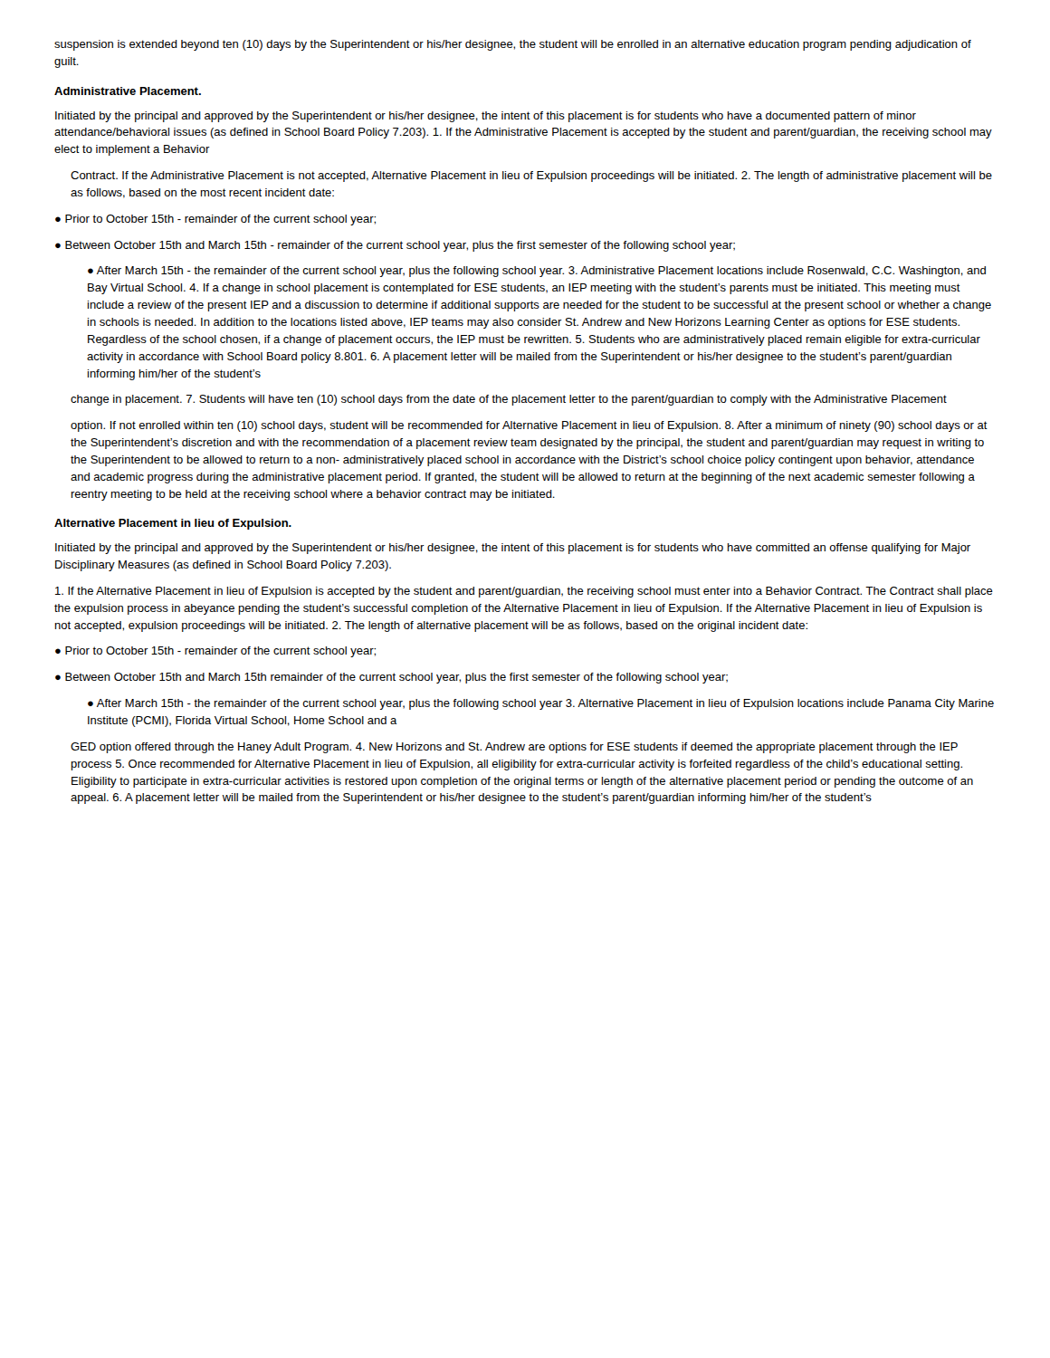suspension is extended beyond ten (10) days by the Superintendent or his/her designee, the student will be enrolled in an alternative education program pending adjudication of guilt.
Administrative Placement.
Initiated by the principal and approved by the Superintendent or his/her designee, the intent of this placement is for students who have a documented pattern of minor attendance/behavioral issues (as defined in School Board Policy 7.203). 1. If the Administrative Placement is accepted by the student and parent/guardian, the receiving school may elect to implement a Behavior
Contract. If the Administrative Placement is not accepted, Alternative Placement in lieu of Expulsion proceedings will be initiated. 2. The length of administrative placement will be as follows, based on the most recent incident date:
● Prior to October 15th - remainder of the current school year;
● Between October 15th and March 15th - remainder of the current school year, plus the first semester of the following school year;
● After March 15th - the remainder of the current school year, plus the following school year. 3. Administrative Placement locations include Rosenwald, C.C. Washington, and Bay Virtual School. 4. If a change in school placement is contemplated for ESE students, an IEP meeting with the student’s parents must be initiated. This meeting must include a review of the present IEP and a discussion to determine if additional supports are needed for the student to be successful at the present school or whether a change in schools is needed. In addition to the locations listed above, IEP teams may also consider St. Andrew and New Horizons Learning Center as options for ESE students. Regardless of the school chosen, if a change of placement occurs, the IEP must be rewritten. 5. Students who are administratively placed remain eligible for extra-curricular activity in accordance with School Board policy 8.801. 6. A placement letter will be mailed from the Superintendent or his/her designee to the student’s parent/guardian informing him/her of the student’s
change in placement. 7. Students will have ten (10) school days from the date of the placement letter to the parent/guardian to comply with the Administrative Placement
option. If not enrolled within ten (10) school days, student will be recommended for Alternative Placement in lieu of Expulsion. 8. After a minimum of ninety (90) school days or at the Superintendent’s discretion and with the recommendation of a placement review team designated by the principal, the student and parent/guardian may request in writing to the Superintendent to be allowed to return to a non- administratively placed school in accordance with the District’s school choice policy contingent upon behavior, attendance and academic progress during the administrative placement period. If granted, the student will be allowed to return at the beginning of the next academic semester following a reentry meeting to be held at the receiving school where a behavior contract may be initiated.
Alternative Placement in lieu of Expulsion.
Initiated by the principal and approved by the Superintendent or his/her designee, the intent of this placement is for students who have committed an offense qualifying for Major Disciplinary Measures (as defined in School Board Policy 7.203).
1. If the Alternative Placement in lieu of Expulsion is accepted by the student and parent/guardian, the receiving school must enter into a Behavior Contract. The Contract shall place the expulsion process in abeyance pending the student’s successful completion of the Alternative Placement in lieu of Expulsion. If the Alternative Placement in lieu of Expulsion is not accepted, expulsion proceedings will be initiated. 2. The length of alternative placement will be as follows, based on the original incident date:
● Prior to October 15th - remainder of the current school year;
● Between October 15th and March 15th remainder of the current school year, plus the first semester of the following school year;
● After March 15th - the remainder of the current school year, plus the following school year 3. Alternative Placement in lieu of Expulsion locations include Panama City Marine Institute (PCMI), Florida Virtual School, Home School and a
GED option offered through the Haney Adult Program. 4. New Horizons and St. Andrew are options for ESE students if deemed the appropriate placement through the IEP process 5. Once recommended for Alternative Placement in lieu of Expulsion, all eligibility for extra-curricular activity is forfeited regardless of the child’s educational setting. Eligibility to participate in extra-curricular activities is restored upon completion of the original terms or length of the alternative placement period or pending the outcome of an appeal. 6. A placement letter will be mailed from the Superintendent or his/her designee to the student’s parent/guardian informing him/her of the student’s